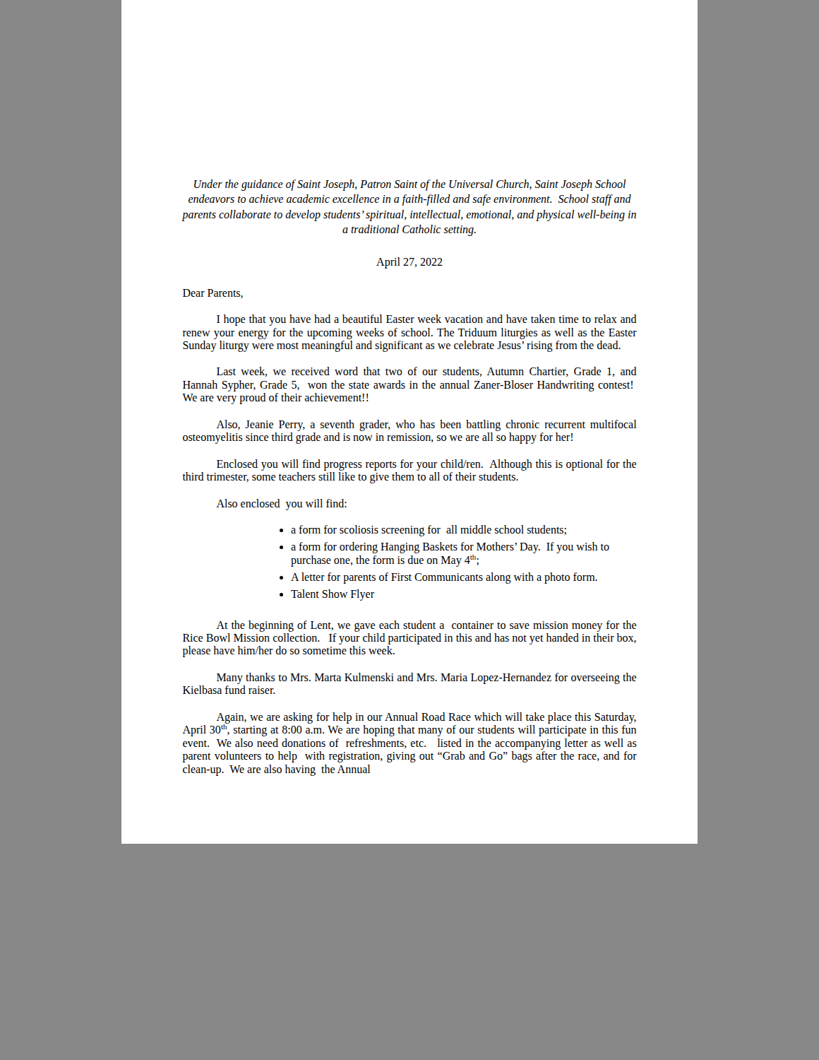Under the guidance of Saint Joseph, Patron Saint of the Universal Church, Saint Joseph School endeavors to achieve academic excellence in a faith-filled and safe environment. School staff and parents collaborate to develop students’ spiritual, intellectual, emotional, and physical well-being in a traditional Catholic setting.
April 27, 2022
Dear Parents,
I hope that you have had a beautiful Easter week vacation and have taken time to relax and renew your energy for the upcoming weeks of school. The Triduum liturgies as well as the Easter Sunday liturgy were most meaningful and significant as we celebrate Jesus’ rising from the dead.
Last week, we received word that two of our students, Autumn Chartier, Grade 1, and Hannah Sypher, Grade 5, won the state awards in the annual Zaner-Bloser Handwriting contest! We are very proud of their achievement!!
Also, Jeanie Perry, a seventh grader, who has been battling chronic recurrent multifocal osteomyelitis since third grade and is now in remission, so we are all so happy for her!
Enclosed you will find progress reports for your child/ren. Although this is optional for the third trimester, some teachers still like to give them to all of their students.
Also enclosed you will find:
a form for scoliosis screening for all middle school students;
a form for ordering Hanging Baskets for Mothers’ Day. If you wish to purchase one, the form is due on May 4th;
A letter for parents of First Communicants along with a photo form.
Talent Show Flyer
At the beginning of Lent, we gave each student a container to save mission money for the Rice Bowl Mission collection. If your child participated in this and has not yet handed in their box, please have him/her do so sometime this week.
Many thanks to Mrs. Marta Kulmenski and Mrs. Maria Lopez-Hernandez for overseeing the Kielbasa fund raiser.
Again, we are asking for help in our Annual Road Race which will take place this Saturday, April 30th, starting at 8:00 a.m. We are hoping that many of our students will participate in this fun event. We also need donations of refreshments, etc. listed in the accompanying letter as well as parent volunteers to help with registration, giving out “Grab and Go” bags after the race, and for clean-up. We are also having the Annual